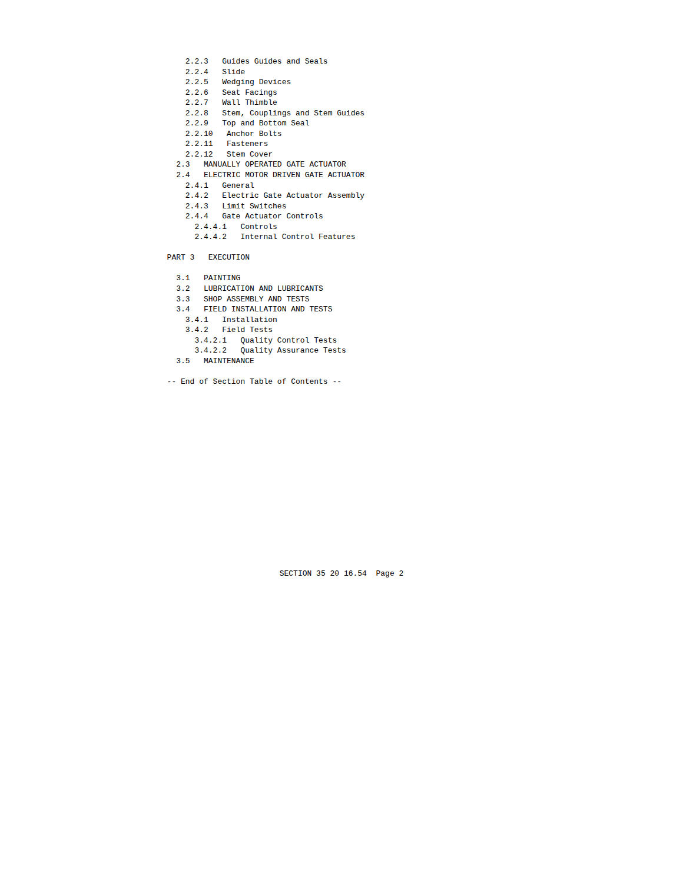2.2.3   Guides Guides and Seals
      2.2.4   Slide
      2.2.5   Wedging Devices
      2.2.6   Seat Facings
      2.2.7   Wall Thimble
      2.2.8   Stem, Couplings and Stem Guides
      2.2.9   Top and Bottom Seal
      2.2.10   Anchor Bolts
      2.2.11   Fasteners
      2.2.12   Stem Cover
    2.3   MANUALLY OPERATED GATE ACTUATOR
    2.4   ELECTRIC MOTOR DRIVEN GATE ACTUATOR
      2.4.1   General
      2.4.2   Electric Gate Actuator Assembly
      2.4.3   Limit Switches
      2.4.4   Gate Actuator Controls
        2.4.4.1   Controls
        2.4.4.2   Internal Control Features

  PART 3   EXECUTION

    3.1   PAINTING
    3.2   LUBRICATION AND LUBRICANTS
    3.3   SHOP ASSEMBLY AND TESTS
    3.4   FIELD INSTALLATION AND TESTS
      3.4.1   Installation
      3.4.2   Field Tests
        3.4.2.1   Quality Control Tests
        3.4.2.2   Quality Assurance Tests
    3.5   MAINTENANCE

  -- End of Section Table of Contents --
SECTION 35 20 16.54  Page 2